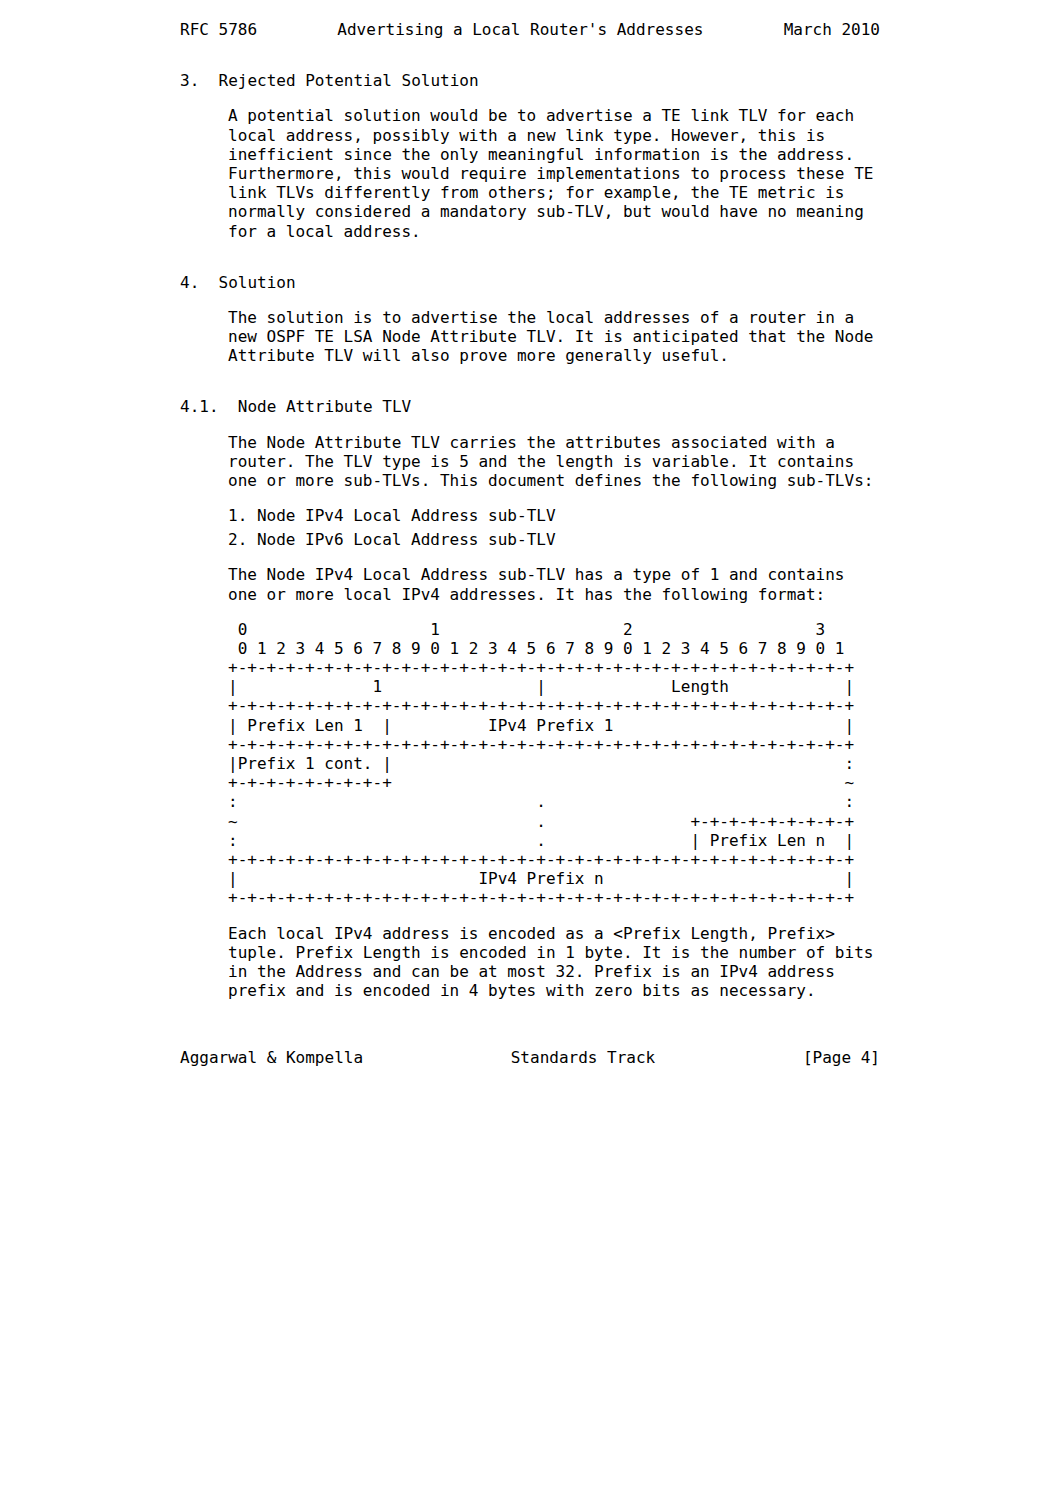RFC 5786 Advertising a Local Router's Addresses March 2010
3. Rejected Potential Solution
A potential solution would be to advertise a TE link TLV for each local address, possibly with a new link type. However, this is inefficient since the only meaningful information is the address. Furthermore, this would require implementations to process these TE link TLVs differently from others; for example, the TE metric is normally considered a mandatory sub-TLV, but would have no meaning for a local address.
4. Solution
The solution is to advertise the local addresses of a router in a new OSPF TE LSA Node Attribute TLV. It is anticipated that the Node Attribute TLV will also prove more generally useful.
4.1. Node Attribute TLV
The Node Attribute TLV carries the attributes associated with a router. The TLV type is 5 and the length is variable. It contains one or more sub-TLVs. This document defines the following sub-TLVs:
Node IPv4 Local Address sub-TLV
Node IPv6 Local Address sub-TLV
The Node IPv4 Local Address sub-TLV has a type of 1 and contains one or more local IPv4 addresses. It has the following format:
 0                   1                   2                   3
 0 1 2 3 4 5 6 7 8 9 0 1 2 3 4 5 6 7 8 9 0 1 2 3 4 5 6 7 8 9 0 1
+-+-+-+-+-+-+-+-+-+-+-+-+-+-+-+-+-+-+-+-+-+-+-+-+-+-+-+-+-+-+-+-+
|              1                |             Length            |
+-+-+-+-+-+-+-+-+-+-+-+-+-+-+-+-+-+-+-+-+-+-+-+-+-+-+-+-+-+-+-+-+
| Prefix Len 1  |          IPv4 Prefix 1                        |
+-+-+-+-+-+-+-+-+-+-+-+-+-+-+-+-+-+-+-+-+-+-+-+-+-+-+-+-+-+-+-+-+
|Prefix 1 cont. |                                               :
+-+-+-+-+-+-+-+-+                                               ~
:                               .                               :
~                               .               +-+-+-+-+-+-+-+-+
:                               .               | Prefix Len n  |
+-+-+-+-+-+-+-+-+-+-+-+-+-+-+-+-+-+-+-+-+-+-+-+-+-+-+-+-+-+-+-+-+
|                         IPv4 Prefix n                         |
+-+-+-+-+-+-+-+-+-+-+-+-+-+-+-+-+-+-+-+-+-+-+-+-+-+-+-+-+-+-+-+-+
Each local IPv4 address is encoded as a <Prefix Length, Prefix> tuple. Prefix Length is encoded in 1 byte. It is the number of bits in the Address and can be at most 32. Prefix is an IPv4 address prefix and is encoded in 4 bytes with zero bits as necessary.
Aggarwal & Kompella Standards Track [Page 4]